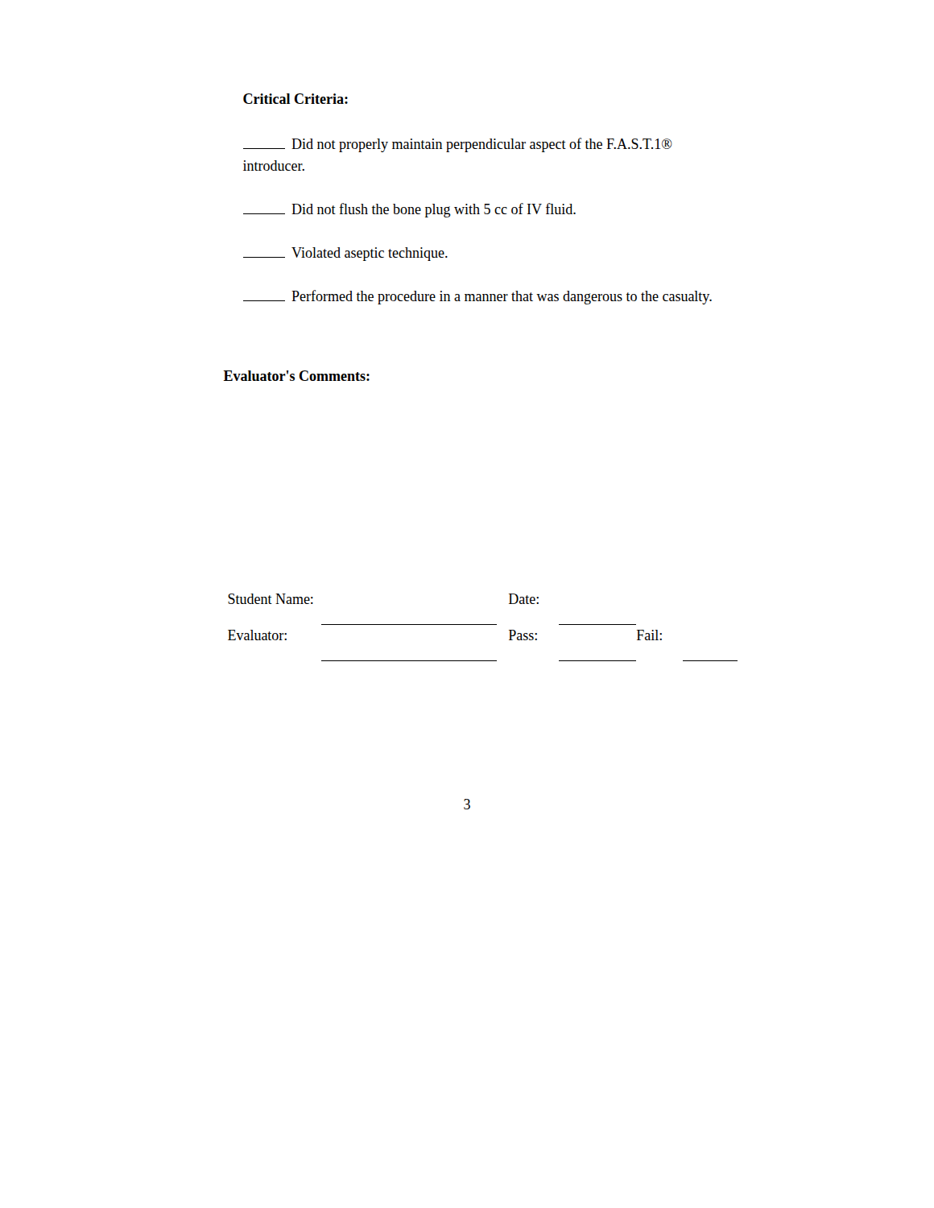Critical Criteria:
Did not properly maintain perpendicular aspect of the F.A.S.T.1® introducer.
Did not flush the bone plug with 5 cc of IV fluid.
Violated aseptic technique.
Performed the procedure in a manner that was dangerous to the casualty.
Evaluator's Comments:
| Student Name: | | | Date: | | | |
| Evaluator: | | | Pass: | | Fail: | |
3